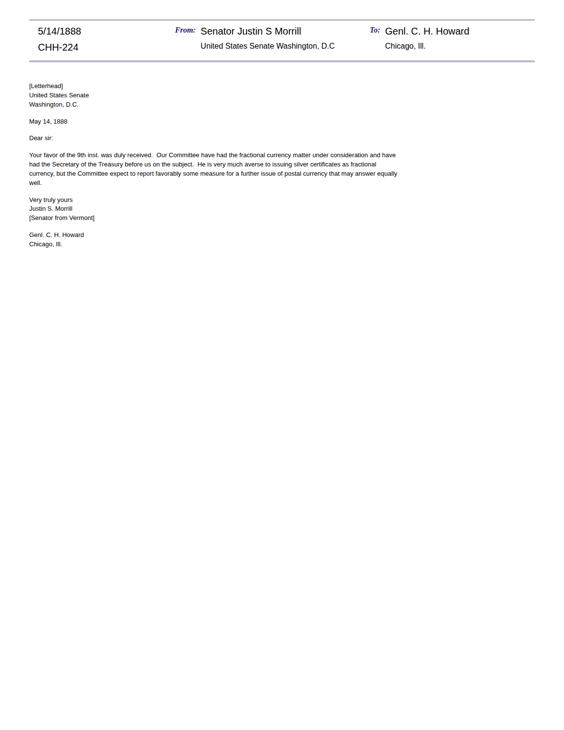| 5/14/1888 | From: | Senator Justin S Morrill | To: | Genl. C. H. Howard |
| CHH-224 | | United States Senate Washington, D.C | | Chicago, Ill. |
[Letterhead]
United States Senate
Washington, D.C.
May 14, 1888
Dear sir:
Your favor of the 9th inst. was duly received. Our Committee have had the fractional currency matter under consideration and have had the Secretary of the Treasury before us on the subject. He is very much averse to issuing silver certificates as fractional currency, but the Committee expect to report favorably some measure for a further issue of postal currency that may answer equally well.
Very truly yours
Justin S. Morrill
[Senator from Vermont]
Genl. C. H. Howard
Chicago, Ill.